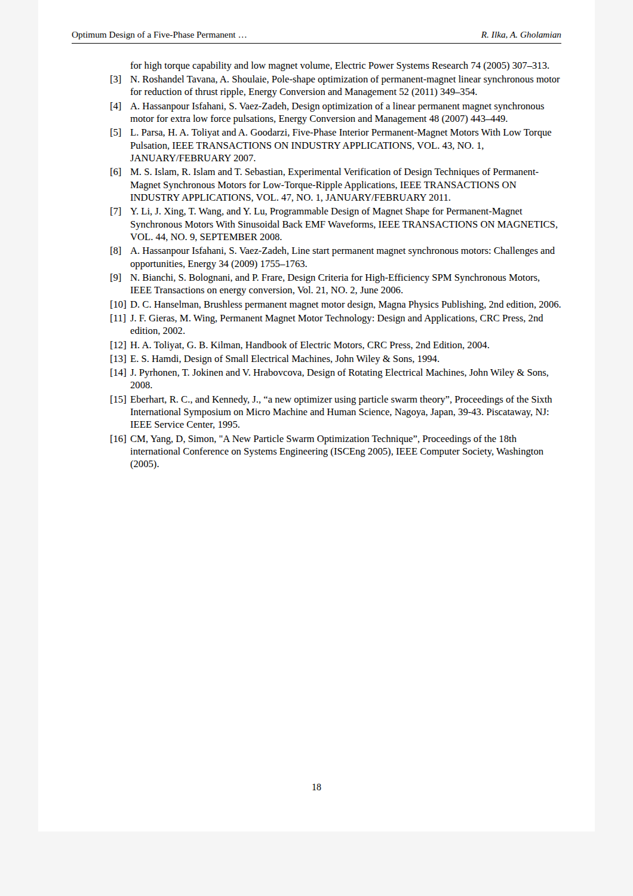Optimum Design of a Five-Phase Permanent … R. Ilka, A. Gholamian
for high torque capability and low magnet volume, Electric Power Systems Research 74 (2005) 307–313.
[3] N. Roshandel Tavana, A. Shoulaie, Pole-shape optimization of permanent-magnet linear synchronous motor for reduction of thrust ripple, Energy Conversion and Management 52 (2011) 349–354.
[4] A. Hassanpour Isfahani, S. Vaez-Zadeh, Design optimization of a linear permanent magnet synchronous motor for extra low force pulsations, Energy Conversion and Management 48 (2007) 443–449.
[5] L. Parsa, H. A. Toliyat and A. Goodarzi, Five-Phase Interior Permanent-Magnet Motors With Low Torque Pulsation, IEEE TRANSACTIONS ON INDUSTRY APPLICATIONS, VOL. 43, NO. 1, JANUARY/FEBRUARY 2007.
[6] M. S. Islam, R. Islam and T. Sebastian, Experimental Verification of Design Techniques of Permanent-Magnet Synchronous Motors for Low-Torque-Ripple Applications, IEEE TRANSACTIONS ON INDUSTRY APPLICATIONS, VOL. 47, NO. 1, JANUARY/FEBRUARY 2011.
[7] Y. Li, J. Xing, T. Wang, and Y. Lu, Programmable Design of Magnet Shape for Permanent-Magnet Synchronous Motors With Sinusoidal Back EMF Waveforms, IEEE TRANSACTIONS ON MAGNETICS, VOL. 44, NO. 9, SEPTEMBER 2008.
[8] A. Hassanpour Isfahani, S. Vaez-Zadeh, Line start permanent magnet synchronous motors: Challenges and opportunities, Energy 34 (2009) 1755–1763.
[9] N. Bianchi, S. Bolognani, and P. Frare, Design Criteria for High-Efficiency SPM Synchronous Motors, IEEE Transactions on energy conversion, Vol. 21, NO. 2, June 2006.
[10] D. C. Hanselman, Brushless permanent magnet motor design, Magna Physics Publishing, 2nd edition, 2006.
[11] J. F. Gieras, M. Wing, Permanent Magnet Motor Technology: Design and Applications, CRC Press, 2nd edition, 2002.
[12] H. A. Toliyat, G. B. Kilman, Handbook of Electric Motors, CRC Press, 2nd Edition, 2004.
[13] E. S. Hamdi, Design of Small Electrical Machines, John Wiley & Sons, 1994.
[14] J. Pyrhonen, T. Jokinen and V. Hrabovcova, Design of Rotating Electrical Machines, John Wiley & Sons, 2008.
[15] Eberhart, R. C., and Kennedy, J., “a new optimizer using particle swarm theory”, Proceedings of the Sixth International Symposium on Micro Machine and Human Science, Nagoya, Japan, 39-43. Piscataway, NJ: IEEE Service Center, 1995.
[16] CM, Yang, D, Simon, "A New Particle Swarm Optimization Technique”, Proceedings of the 18th international Conference on Systems Engineering (ISCEng 2005), IEEE Computer Society, Washington (2005).
18